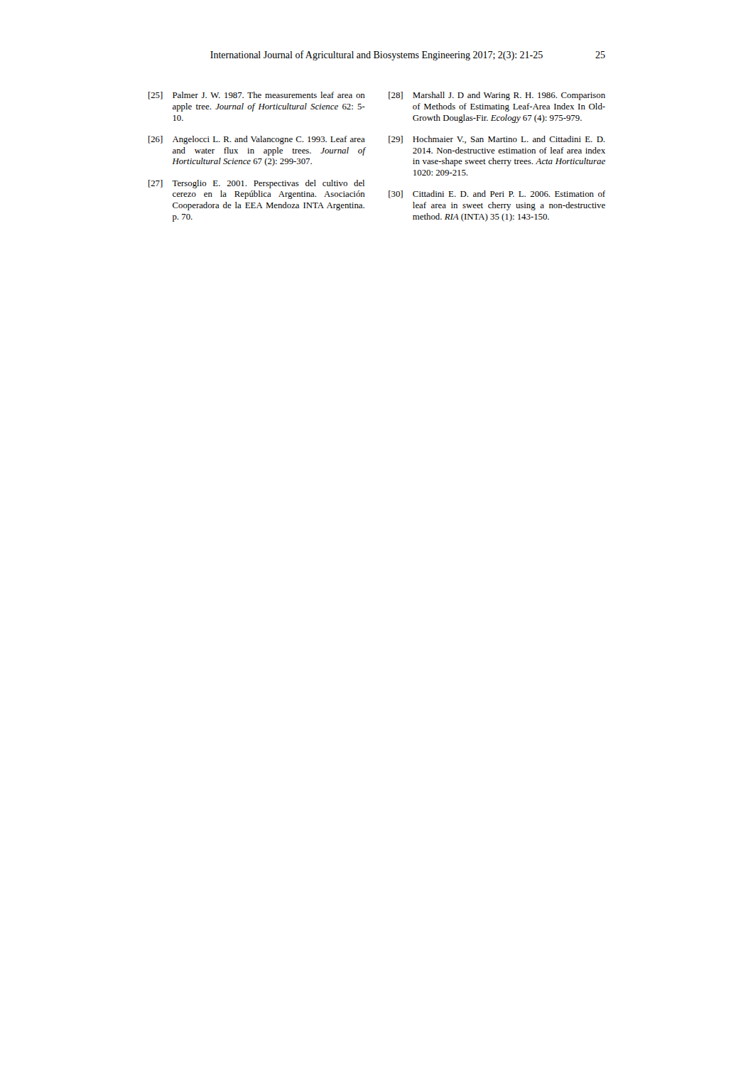International Journal of Agricultural and Biosystems Engineering 2017; 2(3): 21-25 25
[25] Palmer J. W. 1987. The measurements leaf area on apple tree. Journal of Horticultural Science 62: 5-10.
[26] Angelocci L. R. and Valancogne C. 1993. Leaf area and water flux in apple trees. Journal of Horticultural Science 67 (2): 299-307.
[27] Tersoglio E. 2001. Perspectivas del cultivo del cerezo en la República Argentina. Asociación Cooperadora de la EEA Mendoza INTA Argentina. p. 70.
[28] Marshall J. D and Waring R. H. 1986. Comparison of Methods of Estimating Leaf-Area Index In Old-Growth Douglas-Fir. Ecology 67 (4): 975-979.
[29] Hochmaier V., San Martino L. and Cittadini E. D. 2014. Non-destructive estimation of leaf area index in vase-shape sweet cherry trees. Acta Horticulturae 1020: 209-215.
[30] Cittadini E. D. and Peri P. L. 2006. Estimation of leaf area in sweet cherry using a non-destructive method. RIA (INTA) 35 (1): 143-150.